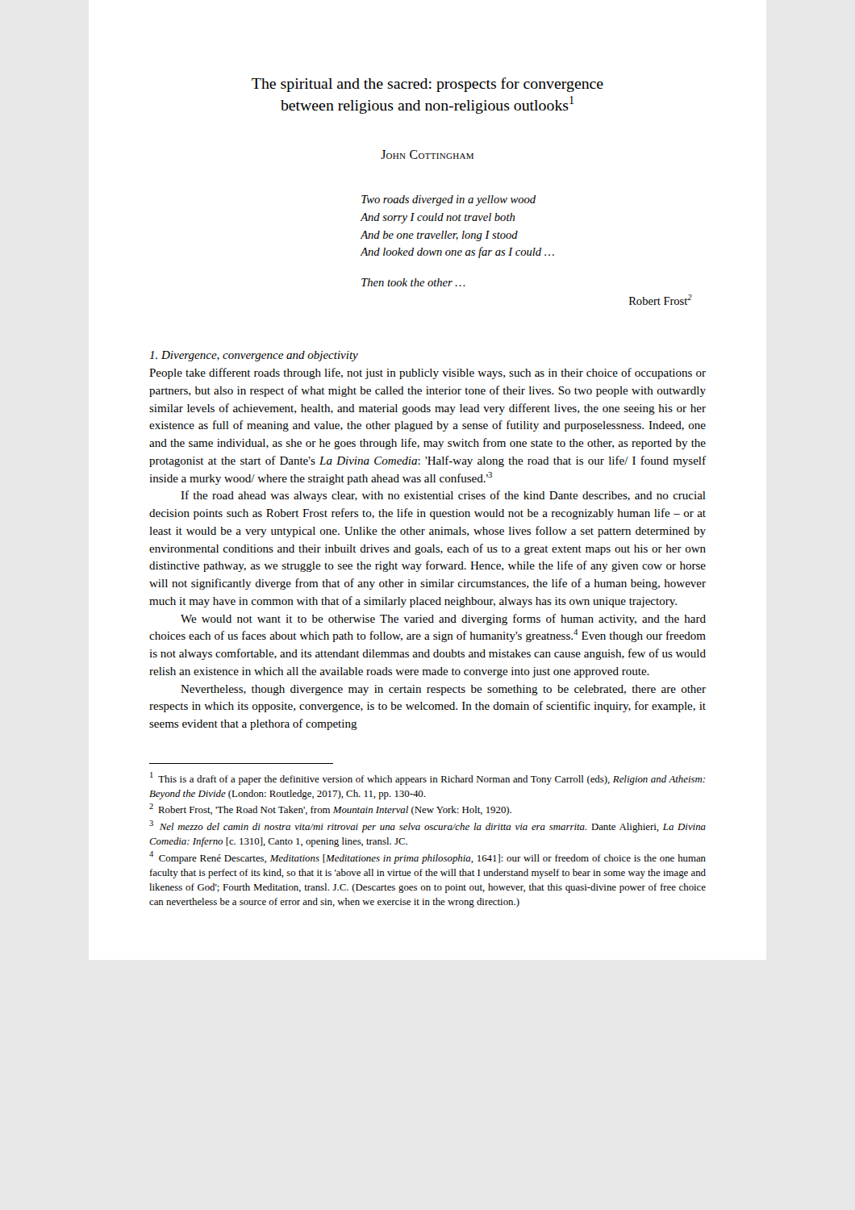The spiritual and the sacred: prospects for convergence
between religious and non-religious outlooks1
John Cottingham
Two roads diverged in a yellow wood
And sorry I could not travel both
And be one traveller, long I stood
And looked down one as far as I could …
Then took the other …
Robert Frost2
1. Divergence, convergence and objectivity
People take different roads through life, not just in publicly visible ways, such as in their choice of occupations or partners, but also in respect of what might be called the interior tone of their lives. So two people with outwardly similar levels of achievement, health, and material goods may lead very different lives, the one seeing his or her existence as full of meaning and value, the other plagued by a sense of futility and purposelessness. Indeed, one and the same individual, as she or he goes through life, may switch from one state to the other, as reported by the protagonist at the start of Dante's La Divina Comedia: 'Half-way along the road that is our life/ I found myself inside a murky wood/ where the straight path ahead was all confused.'3
If the road ahead was always clear, with no existential crises of the kind Dante describes, and no crucial decision points such as Robert Frost refers to, the life in question would not be a recognizably human life – or at least it would be a very untypical one. Unlike the other animals, whose lives follow a set pattern determined by environmental conditions and their inbuilt drives and goals, each of us to a great extent maps out his or her own distinctive pathway, as we struggle to see the right way forward. Hence, while the life of any given cow or horse will not significantly diverge from that of any other in similar circumstances, the life of a human being, however much it may have in common with that of a similarly placed neighbour, always has its own unique trajectory.
We would not want it to be otherwise The varied and diverging forms of human activity, and the hard choices each of us faces about which path to follow, are a sign of humanity's greatness.4 Even though our freedom is not always comfortable, and its attendant dilemmas and doubts and mistakes can cause anguish, few of us would relish an existence in which all the available roads were made to converge into just one approved route.
Nevertheless, though divergence may in certain respects be something to be celebrated, there are other respects in which its opposite, convergence, is to be welcomed. In the domain of scientific inquiry, for example, it seems evident that a plethora of competing
1 This is a draft of a paper the definitive version of which appears in Richard Norman and Tony Carroll (eds), Religion and Atheism: Beyond the Divide (London: Routledge, 2017), Ch. 11, pp. 130-40.
2 Robert Frost, 'The Road Not Taken', from Mountain Interval (New York: Holt, 1920).
3 Nel mezzo del camin di nostra vita/mi ritrovai per una selva oscura/che la diritta via era smarrita. Dante Alighieri, La Divina Comedia: Inferno [c. 1310], Canto 1, opening lines, transl. JC.
4 Compare René Descartes, Meditations [Meditationes in prima philosophia, 1641]: our will or freedom of choice is the one human faculty that is perfect of its kind, so that it is 'above all in virtue of the will that I understand myself to bear in some way the image and likeness of God'; Fourth Meditation, transl. J.C. (Descartes goes on to point out, however, that this quasi-divine power of free choice can nevertheless be a source of error and sin, when we exercise it in the wrong direction.)